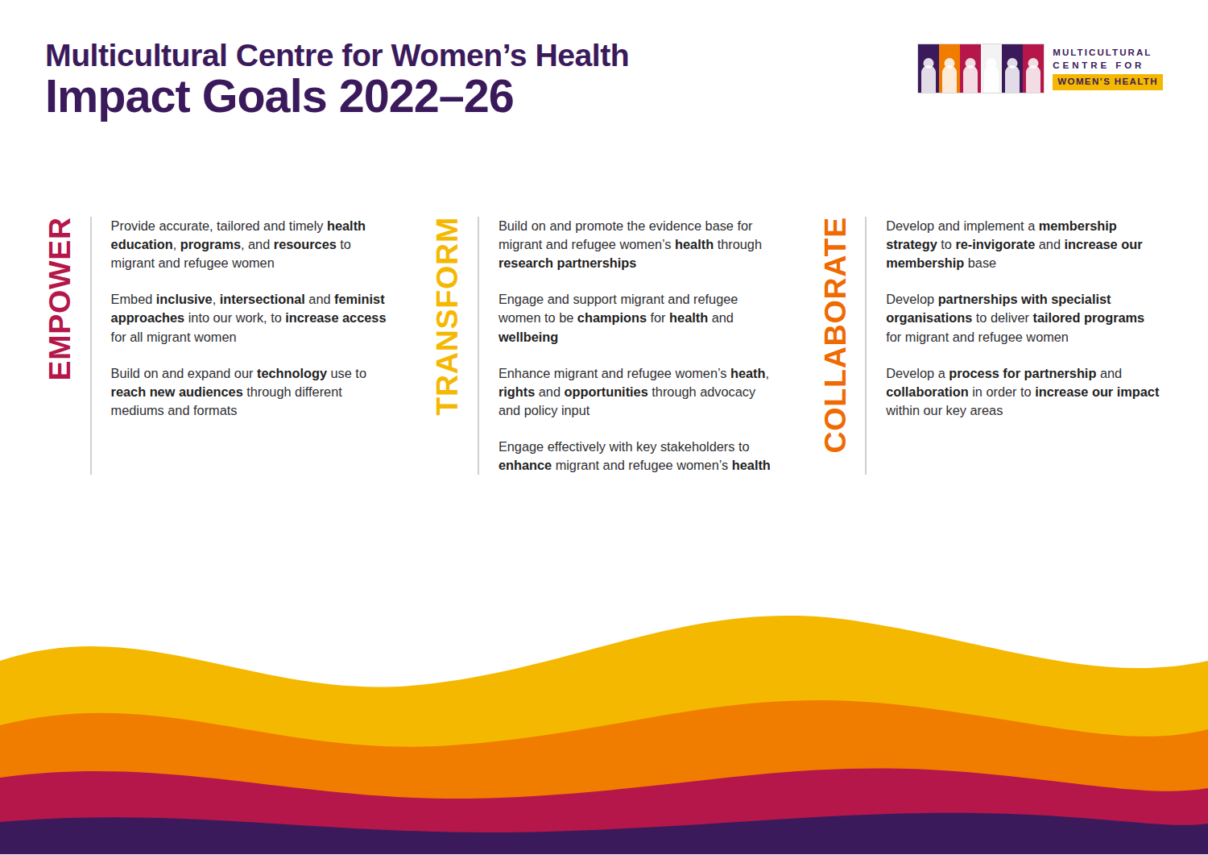Multicultural Centre for Women’s Health
Impact Goals 2022–26
Multicultural
Centre for
Women’s Health
Empower
Provide accurate, tailored and timely health education, programs, and resources to migrant and refugee women
Embed inclusive, intersectional and feminist approaches into our work, to increase access for all migrant women
Build on and expand our technology use to reach new audiences through different mediums and formats
Transform
Build on and promote the evidence base for migrant and refugee women’s health through research partnerships
Engage and support migrant and refugee women to be champions for health and wellbeing
Enhance migrant and refugee women’s heath, rights and opportunities through advocacy and policy input
Engage effectively with key stakeholders to enhance migrant and refugee women’s health
Collaborate
Develop and implement a membership strategy to re-invigorate and increase our membership base
Develop partnerships with specialist organisations to deliver tailored programs for migrant and refugee women
Develop a process for partnership and collaboration in order to increase our impact within our key areas